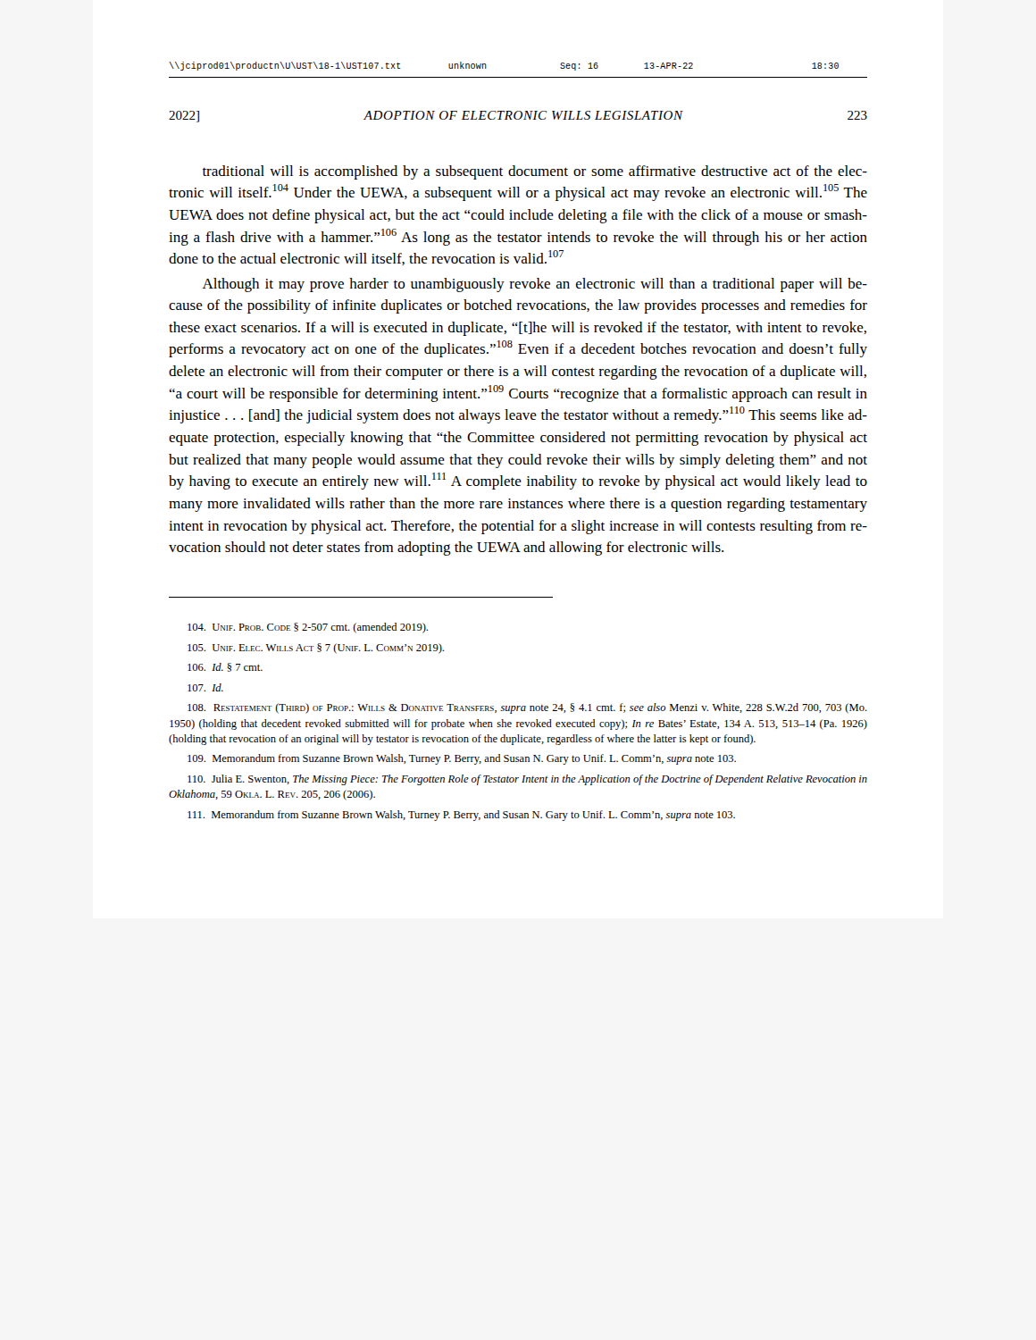\\jciprod01\productn\U\UST\18-1\UST107.txt unknown Seq: 1613-APR-2218:30
2022] Adoption of Electronic Wills Legislation 223
traditional will is accomplished by a subsequent document or some affirmative destructive act of the electronic will itself.104 Under the UEWA, a subsequent will or a physical act may revoke an electronic will.105 The UEWA does not define physical act, but the act “could include deleting a file with the click of a mouse or smashing a flash drive with a hammer.”106 As long as the testator intends to revoke the will through his or her action done to the actual electronic will itself, the revocation is valid.107
Although it may prove harder to unambiguously revoke an electronic will than a traditional paper will because of the possibility of infinite duplicates or botched revocations, the law provides processes and remedies for these exact scenarios. If a will is executed in duplicate, “[t]he will is revoked if the testator, with intent to revoke, performs a revocatory act on one of the duplicates.”108 Even if a decedent botches revocation and doesn’t fully delete an electronic will from their computer or there is a will contest regarding the revocation of a duplicate will, “a court will be responsible for determining intent.”109 Courts “recognize that a formalistic approach can result in injustice . . . [and] the judicial system does not always leave the testator without a remedy.”110 This seems like adequate protection, especially knowing that “the Committee considered not permitting revocation by physical act but realized that many people would assume that they could revoke their wills by simply deleting them” and not by having to execute an entirely new will.111 A complete inability to revoke by physical act would likely lead to many more invalidated wills rather than the more rare instances where there is a question regarding testamentary intent in revocation by physical act. Therefore, the potential for a slight increase in will contests resulting from revocation should not deter states from adopting the UEWA and allowing for electronic wills.
104. Unif. Prob. Code § 2-507 cmt. (amended 2019).
105. Unif. Elec. Wills Act § 7 (Unif. L. Comm’n 2019).
106. Id. § 7 cmt.
107. Id.
108. Restatement (Third) of Prop.: Wills & Donative Transfers, supra note 24, § 4.1 cmt. f; see also Menzi v. White, 228 S.W.2d 700, 703 (Mo. 1950) (holding that decedent revoked submitted will for probate when she revoked executed copy); In re Bates’ Estate, 134 A. 513, 513–14 (Pa. 1926) (holding that revocation of an original will by testator is revocation of the duplicate, regardless of where the latter is kept or found).
109. Memorandum from Suzanne Brown Walsh, Turney P. Berry, and Susan N. Gary to Unif. L. Comm’n, supra note 103.
110. Julia E. Swenton, The Missing Piece: The Forgotten Role of Testator Intent in the Application of the Doctrine of Dependent Relative Revocation in Oklahoma, 59 Okla. L. Rev. 205, 206 (2006).
111. Memorandum from Suzanne Brown Walsh, Turney P. Berry, and Susan N. Gary to Unif. L. Comm’n, supra note 103.